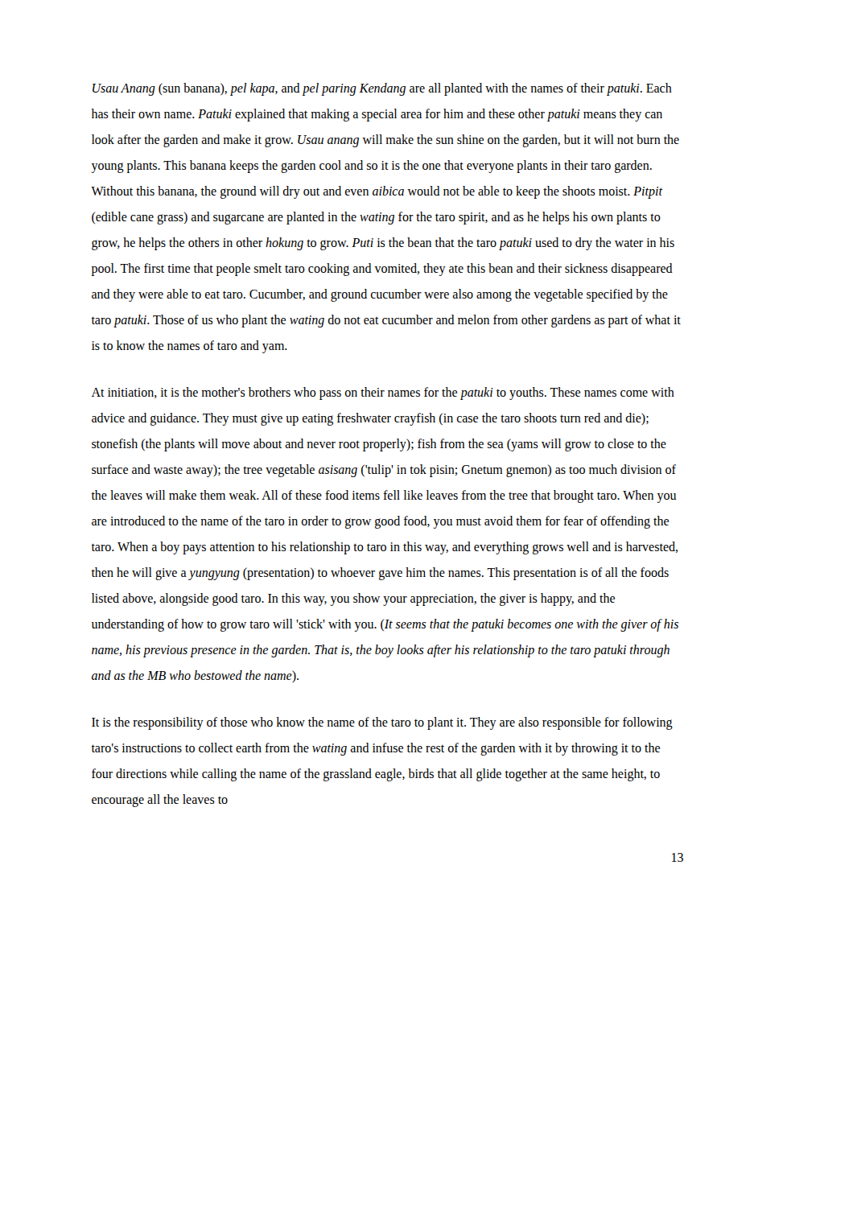Usau Anang (sun banana), pel kapa, and pel paring Kendang are all planted with the names of their patuki. Each has their own name. Patuki explained that making a special area for him and these other patuki means they can look after the garden and make it grow. Usau anang will make the sun shine on the garden, but it will not burn the young plants. This banana keeps the garden cool and so it is the one that everyone plants in their taro garden. Without this banana, the ground will dry out and even aibica would not be able to keep the shoots moist. Pitpit (edible cane grass) and sugarcane are planted in the wating for the taro spirit, and as he helps his own plants to grow, he helps the others in other hokung to grow. Puti is the bean that the taro patuki used to dry the water in his pool. The first time that people smelt taro cooking and vomited, they ate this bean and their sickness disappeared and they were able to eat taro. Cucumber, and ground cucumber were also among the vegetable specified by the taro patuki. Those of us who plant the wating do not eat cucumber and melon from other gardens as part of what it is to know the names of taro and yam.
At initiation, it is the mother's brothers who pass on their names for the patuki to youths. These names come with advice and guidance. They must give up eating freshwater crayfish (in case the taro shoots turn red and die); stonefish (the plants will move about and never root properly); fish from the sea (yams will grow to close to the surface and waste away); the tree vegetable asisang ('tulip' in tok pisin; Gnetum gnemon) as too much division of the leaves will make them weak. All of these food items fell like leaves from the tree that brought taro. When you are introduced to the name of the taro in order to grow good food, you must avoid them for fear of offending the taro. When a boy pays attention to his relationship to taro in this way, and everything grows well and is harvested, then he will give a yungyung (presentation) to whoever gave him the names. This presentation is of all the foods listed above, alongside good taro. In this way, you show your appreciation, the giver is happy, and the understanding of how to grow taro will 'stick' with you. (It seems that the patuki becomes one with the giver of his name, his previous presence in the garden. That is, the boy looks after his relationship to the taro patuki through and as the MB who bestowed the name).
It is the responsibility of those who know the name of the taro to plant it. They are also responsible for following taro's instructions to collect earth from the wating and infuse the rest of the garden with it by throwing it to the four directions while calling the name of the grassland eagle, birds that all glide together at the same height, to encourage all the leaves to
13